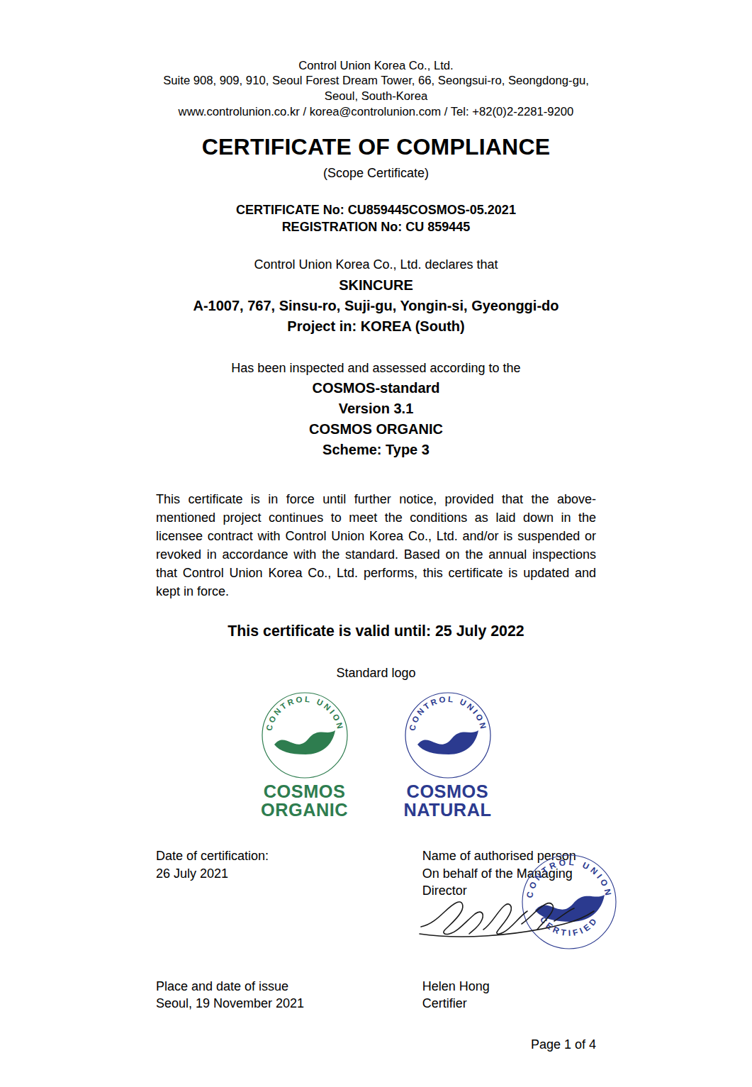Control Union Korea Co., Ltd.
Suite 908, 909, 910, Seoul Forest Dream Tower, 66, Seongsui-ro, Seongdong-gu, Seoul, South-Korea
www.controlunion.co.kr / korea@controlunion.com / Tel: +82(0)2-2281-9200
CERTIFICATE OF COMPLIANCE
(Scope Certificate)
CERTIFICATE No: CU859445COSMOS-05.2021
REGISTRATION No: CU 859445
Control Union Korea Co., Ltd. declares that
SKINCURE
A-1007, 767, Sinsu-ro, Suji-gu, Yongin-si, Gyeonggi-do
Project in: KOREA (South)
Has been inspected and assessed according to the
COSMOS-standard
Version 3.1
COSMOS ORGANIC
Scheme: Type 3
This certificate is in force until further notice, provided that the above-mentioned project continues to meet the conditions as laid down in the licensee contract with Control Union Korea Co., Ltd. and/or is suspended or revoked in accordance with the standard. Based on the annual inspections that Control Union Korea Co., Ltd. performs, this certificate is updated and kept in force.
This certificate is valid until: 25 July 2022
Standard logo
CONTROL UNION
COSMOS
ORGANIC
CONTROL UNION
COSMOS
NATURAL
Date of certification:
26 July 2021
Name of authorised person
On behalf of the Managing Director
CONTROL UNION CERTIFIED
Place and date of issue
Seoul, 19 November 2021
Helen Hong
Certifier
Page 1 of 4